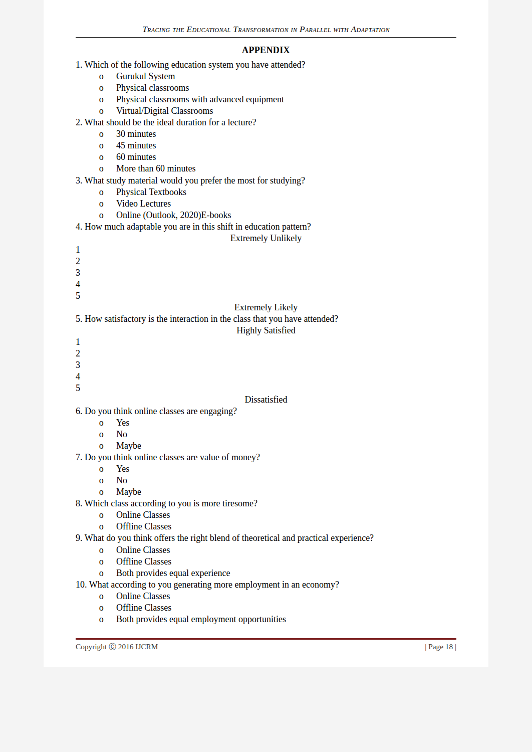Tracing the Educational Transformation in Parallel with Adaptation
APPENDIX
1. Which of the following education system you have attended?
Gurukul System
Physical classrooms
Physical classrooms with advanced equipment
Virtual/Digital Classrooms
2. What should be the ideal duration for a lecture?
30 minutes
45 minutes
60 minutes
More than 60 minutes
3. What study material would you prefer the most for studying?
Physical Textbooks
Video Lectures
Online (Outlook, 2020)E-books
4. How much adaptable you are in this shift in education pattern?
Extremely Unlikely
1
2
3
4
5
Extremely Likely
5. How satisfactory is the interaction in the class that you have attended?
Highly Satisfied
1
2
3
4
5
Dissatisfied
6. Do you think online classes are engaging?
Yes
No
Maybe
7. Do you think online classes are value of money?
Yes
No
Maybe
8. Which class according to you is more tiresome?
Online Classes
Offline Classes
9. What do you think offers the right blend of theoretical and practical experience?
Online Classes
Offline Classes
Both provides equal experience
10. What according to you generating more employment in an economy?
Online Classes
Offline Classes
Both provides equal employment opportunities
Copyright Ⓒ 2016 IJCRM | Page 18 |